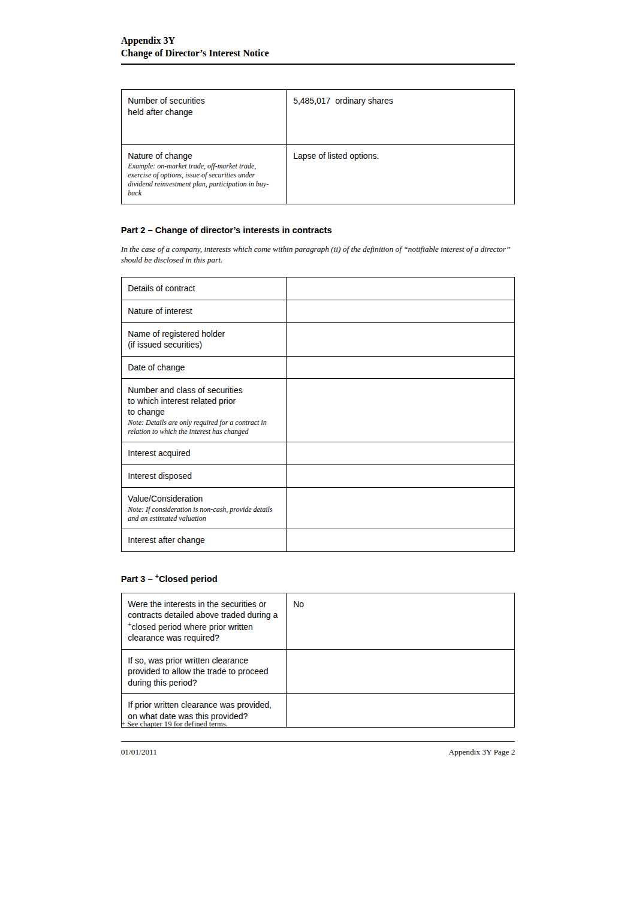Appendix 3Y
Change of Director’s Interest Notice
| Number of securities held after change | 5,485,017 ordinary shares |
| Nature of change Example: on-market trade, off-market trade, exercise of options, issue of securities under dividend reinvestment plan, participation in buy-back | Lapse of listed options. |
Part 2 – Change of director’s interests in contracts
In the case of a company, interests which come within paragraph (ii) of the definition of “notifiable interest of a director” should be disclosed in this part.
| Details of contract | |
| Nature of interest | |
| Name of registered holder (if issued securities) | |
| Date of change | |
| Number and class of securities to which interest related prior to change Note: Details are only required for a contract in relation to which the interest has changed | |
| Interest acquired | |
| Interest disposed | |
| Value/Consideration Note: If consideration is non-cash, provide details and an estimated valuation | |
| Interest after change | |
Part 3 – +Closed period
| Were the interests in the securities or contracts detailed above traded during a + closed period where prior written clearance was required? | No |
| If so, was prior written clearance provided to allow the trade to proceed during this period? | |
| If prior written clearance was provided, on what date was this provided? | |
+ See chapter 19 for defined terms.
01/01/2011 Appendix 3Y Page 2